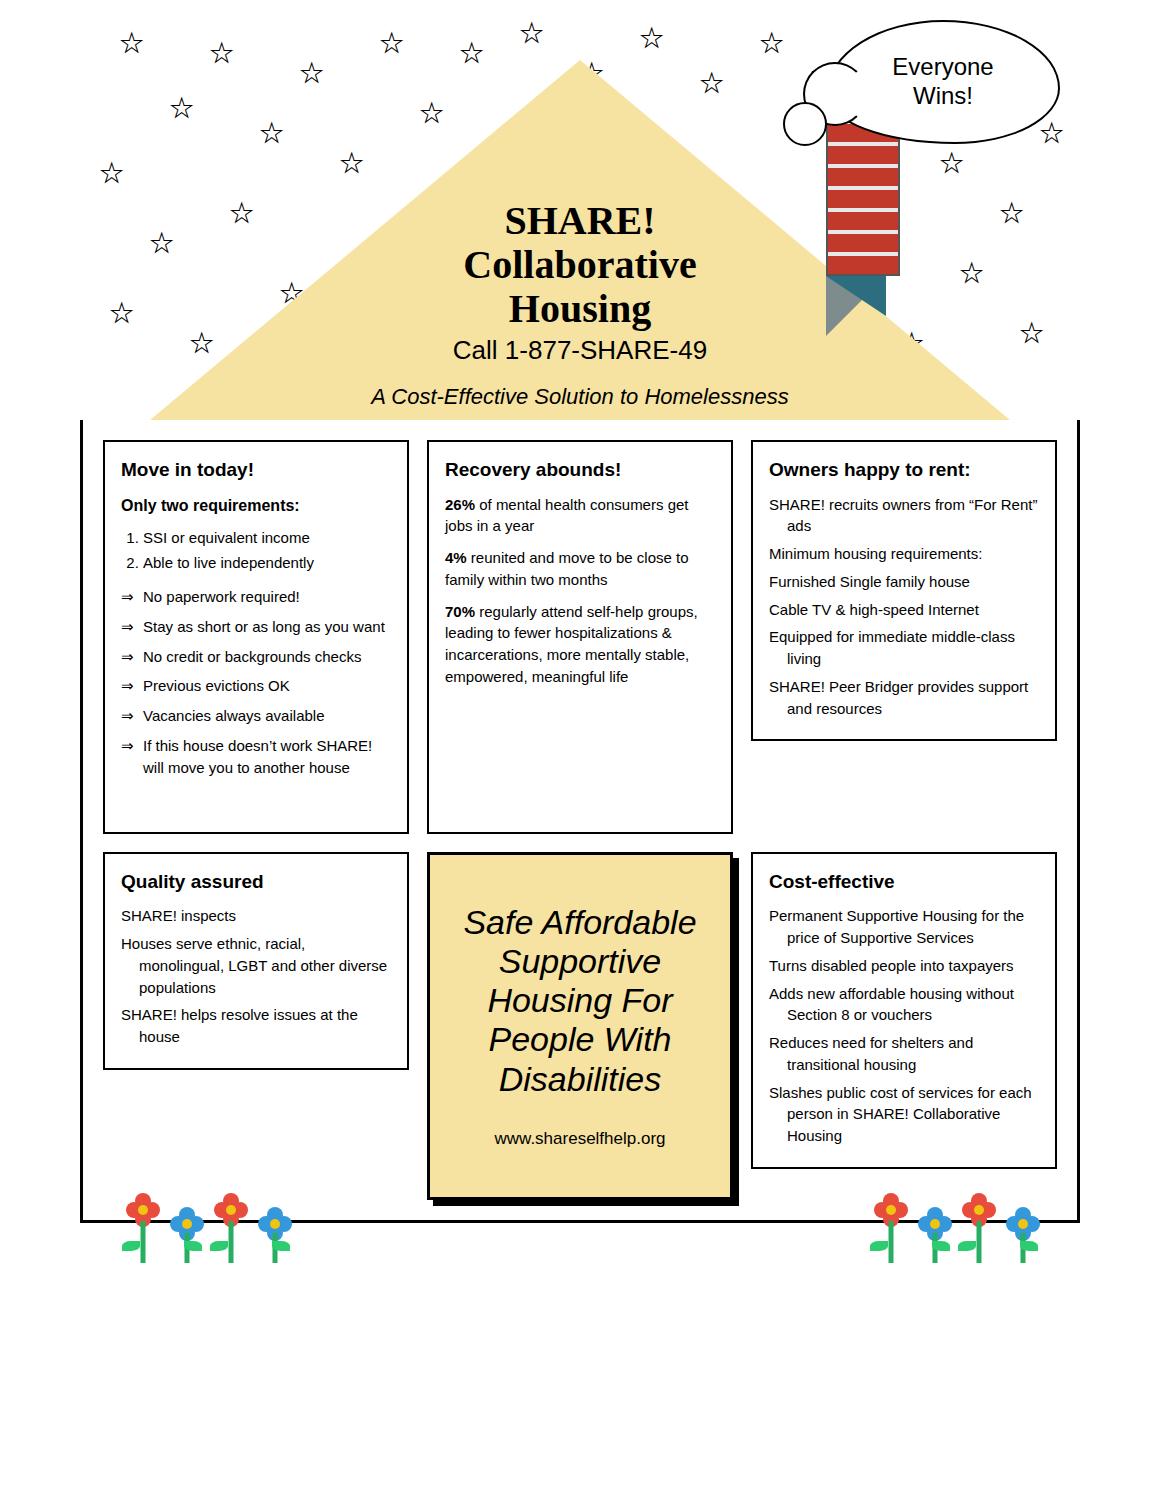★ ★ ★ ★ ★ ★ ★ ★ ★ ★ ★ ★ ★ ★ ★ ★ ★ ★ ★ ★ ★ ★ ★ ★ ★ ★ ★ ★ ★ ★
Everyone
Wins!
SHARE!
Collaborative
Housing
Call 1-877-SHARE-49
A Cost-Effective Solution to Homelessness
Move in today!
Only two requirements:
SSI or equivalent income
Able to live independently
No paperwork required!
Stay as short or as long as you want
No credit or backgrounds checks
Previous evictions OK
Vacancies always available
If this house doesn’t work SHARE! will move you to another house
Recovery abounds!
26% of mental health consumers get jobs in a year
4% reunited and move to be close to family within two months
70% regularly attend self-help groups, leading to fewer hospitalizations & incarcerations, more mentally stable, empowered, meaningful life
Owners happy to rent:
SHARE! recruits owners from “For Rent” ads
Minimum housing requirements:
Furnished Single family house
Cable TV & high-speed Internet
Equipped for immediate middle-class living
SHARE! Peer Bridger provides support and resources
Quality assured
SHARE! inspects
Houses serve ethnic, racial, monolingual, LGBT and other diverse populations
SHARE! helps resolve issues at the house
Safe Affordable Supportive Housing For People With Disabilities
www.shareselfhelp.org
Cost-effective
Permanent Supportive Housing for the price of Supportive Services
Turns disabled people into taxpayers
Adds new affordable housing without Section 8 or vouchers
Reduces need for shelters and transitional housing
Slashes public cost of services for each person in SHARE! Collaborative Housing